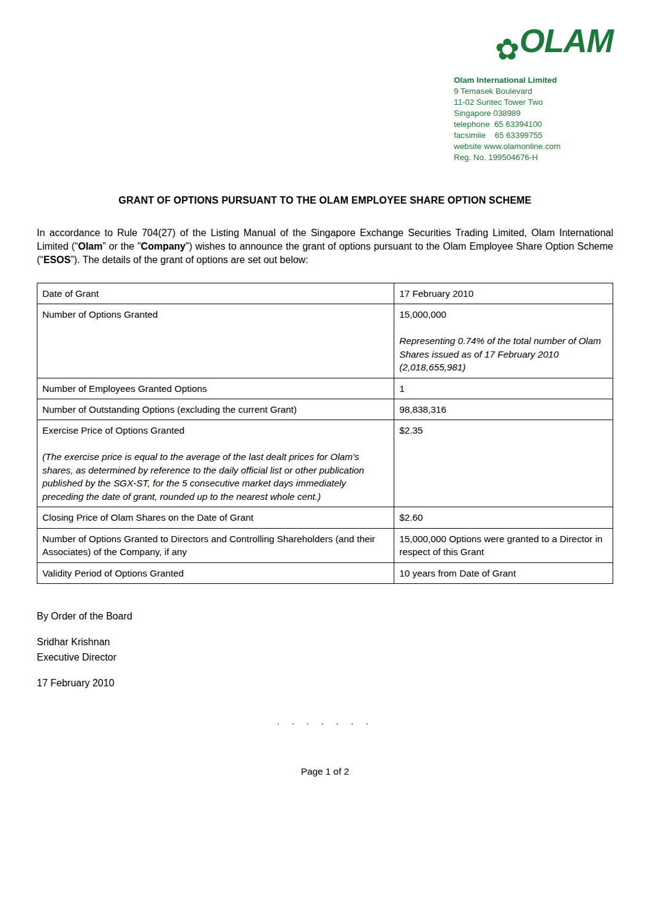✿OLAM
Olam International Limited
9 Temasek Boulevard
11-02 Suntec Tower Two
Singapore 038989
telephone 65 63394100
facsimile 65 63399755
website www.olamonline.com
Reg. No. 199504676-H
GRANT OF OPTIONS PURSUANT TO THE OLAM EMPLOYEE SHARE OPTION SCHEME
In accordance to Rule 704(27) of the Listing Manual of the Singapore Exchange Securities Trading Limited, Olam International Limited (“Olam” or the "Company") wishes to announce the grant of options pursuant to the Olam Employee Share Option Scheme (“ESOS”). The details of the grant of options are set out below:
| Date of Grant | 17 February 2010 |
| Number of Options Granted | 15,000,000 Representing 0.74% of the total number of Olam Shares issued as of 17 February 2010 (2,018,655,981) |
| Number of Employees Granted Options | 1 |
| Number of Outstanding Options (excluding the current Grant) | 98,838,316 |
| Exercise Price of Options Granted (The exercise price is equal to the average of the last dealt prices for Olam's shares, as determined by reference to the daily official list or other publication published by the SGX-ST, for the 5 consecutive market days immediately preceding the date of grant, rounded up to the nearest whole cent.) | $2.35 |
| Closing Price of Olam Shares on the Date of Grant | $2.60 |
| Number of Options Granted to Directors and Controlling Shareholders (and their Associates) of the Company, if any | 15,000,000 Options were granted to a Director in respect of this Grant |
| Validity Period of Options Granted | 10 years from Date of Grant |
By Order of the Board
Sridhar Krishnan
Executive Director
17 February 2010
. . . . . . .
Page 1 of 2